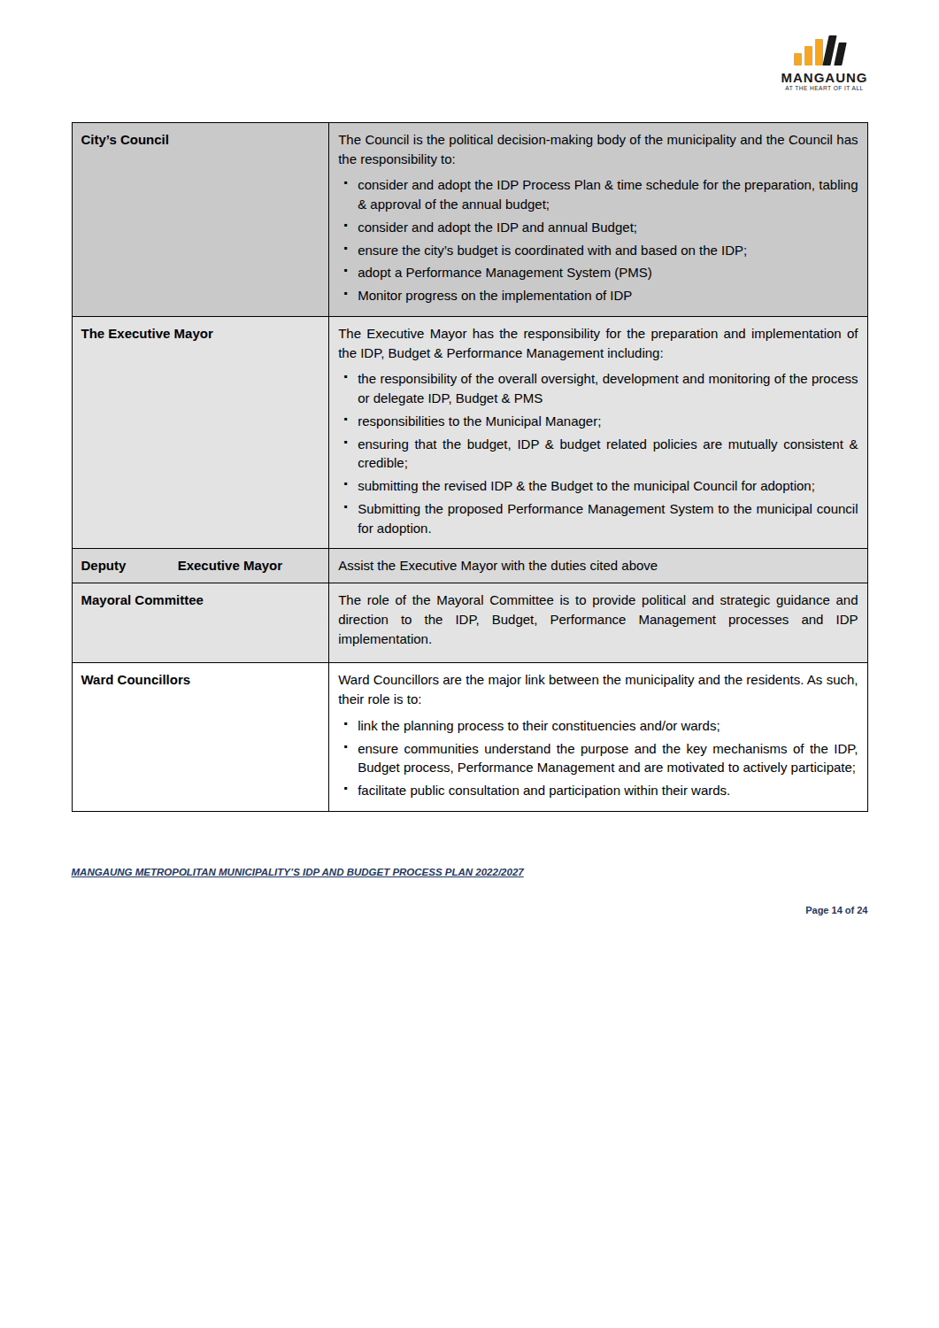MANGAUNG
AT THE HEART OF IT ALL
| City’s Council | The Council is the political decision-making body of the municipality and the Council has the responsibility to: consider and adopt the IDP Process Plan & time schedule for the preparation, tabling & approval of the annual budget; consider and adopt the IDP and annual Budget; ensure the city’s budget is coordinated with and based on the IDP; adopt a Performance Management System (PMS) Monitor progress on the implementation of IDP |
| The Executive Mayor | The Executive Mayor has the responsibility for the preparation and implementation of the IDP, Budget & Performance Management including: the responsibility of the overall oversight, development and monitoring of the process or delegate IDP, Budget & PMS responsibilities to the Municipal Manager; ensuring that the budget, IDP & budget related policies are mutually consistent & credible; submitting the revised IDP & the Budget to the municipal Council for adoption; Submitting the proposed Performance Management System to the municipal council for adoption. |
| Deputy Executive Mayor | Assist the Executive Mayor with the duties cited above |
| Mayoral Committee | The role of the Mayoral Committee is to provide political and strategic guidance and direction to the IDP, Budget, Performance Management processes and IDP implementation. |
| Ward Councillors | Ward Councillors are the major link between the municipality and the residents. As such, their role is to: link the planning process to their constituencies and/or wards; ensure communities understand the purpose and the key mechanisms of the IDP, Budget process, Performance Management and are motivated to actively participate; facilitate public consultation and participation within their wards. |
MANGAUNG METROPOLITAN MUNICIPALITY’S IDP AND BUDGET PROCESS PLAN 2022/2027
Page 14 of 24